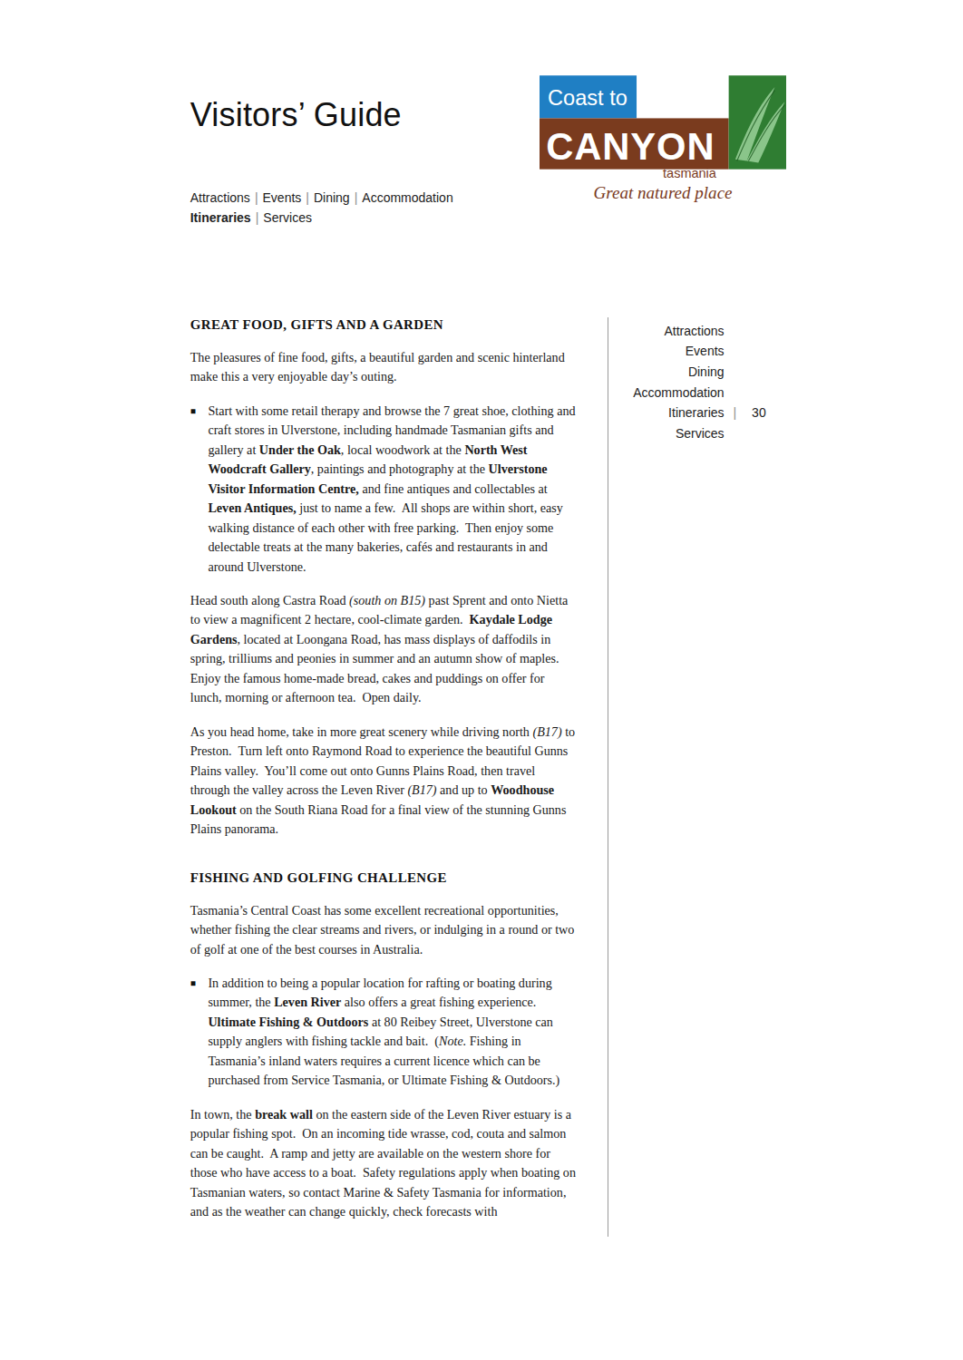Visitors’ Guide
Attractions|Events|Dining|Accommodation
Itineraries|Services
Coast to CANYON tasmania Great natured place
GREAT FOOD, GIFTS AND A GARDEN
The pleasures of fine food, gifts, a beautiful garden and scenic hinterland make this a very enjoyable day’s outing.
Start with some retail therapy and browse the 7 great shoe, clothing and craft stores in Ulverstone, including handmade Tasmanian gifts and gallery at Under the Oak, local woodwork at the North West Woodcraft Gallery, paintings and photography at the Ulverstone Visitor Information Centre, and fine antiques and collectables at Leven Antiques, just to name a few. All shops are within short, easy walking distance of each other with free parking. Then enjoy some delectable treats at the many bakeries, cafés and restaurants in and around Ulverstone.
Head south along Castra Road (south on B15) past Sprent and onto Nietta to view a magnificent 2 hectare, cool-climate garden. Kaydale Lodge Gardens, located at Loongana Road, has mass displays of daffodils in spring, trilliums and peonies in summer and an autumn show of maples. Enjoy the famous home-made bread, cakes and puddings on offer for lunch, morning or afternoon tea. Open daily.
As you head home, take in more great scenery while driving north (B17) to Preston. Turn left onto Raymond Road to experience the beautiful Gunns Plains valley. You’ll come out onto Gunns Plains Road, then travel through the valley across the Leven River (B17) and up to Woodhouse Lookout on the South Riana Road for a final view of the stunning Gunns Plains panorama.
FISHING AND GOLFING CHALLENGE
Tasmania’s Central Coast has some excellent recreational opportunities, whether fishing the clear streams and rivers, or indulging in a round or two of golf at one of the best courses in Australia.
In addition to being a popular location for rafting or boating during summer, the Leven River also offers a great fishing experience. Ultimate Fishing & Outdoors at 80 Reibey Street, Ulverstone can supply anglers with fishing tackle and bait. (Note. Fishing in Tasmania’s inland waters requires a current licence which can be purchased from Service Tasmania, or Ultimate Fishing & Outdoors.)
In town, the break wall on the eastern side of the Leven River estuary is a popular fishing spot. On an incoming tide wrasse, cod, couta and salmon can be caught. A ramp and jetty are available on the western shore for those who have access to a boat. Safety regulations apply when boating on Tasmanian waters, so contact Marine & Safety Tasmania for information, and as the weather can change quickly, check forecasts with
Attractions|30
Events|30
Dining|30
Accommodation|30
Itineraries|30
Services|30